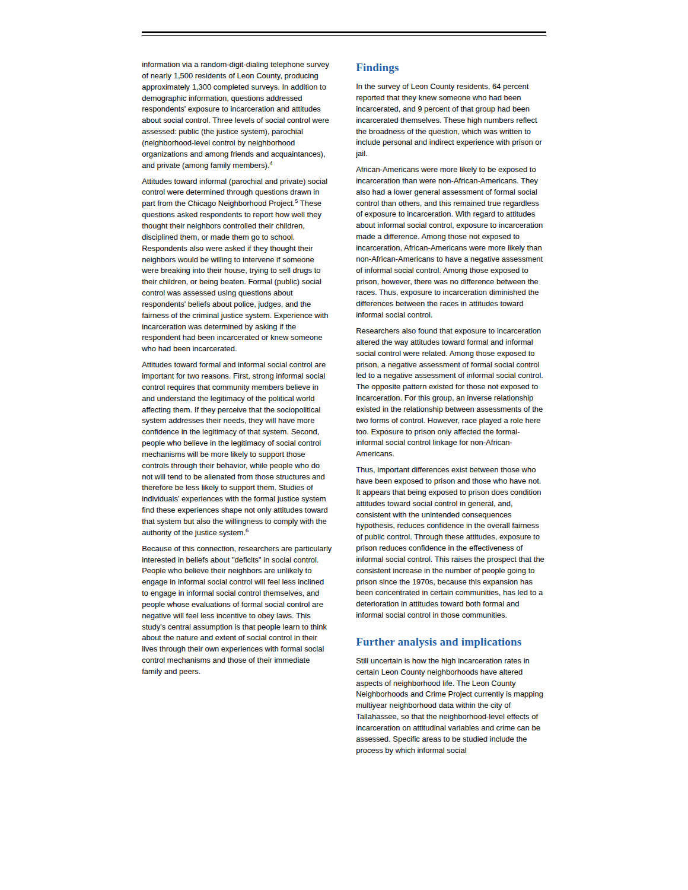information via a random-digit-dialing telephone survey of nearly 1,500 residents of Leon County, producing approximately 1,300 completed surveys. In addition to demographic information, questions addressed respondents' exposure to incarceration and attitudes about social control. Three levels of social control were assessed: public (the justice system), parochial (neighborhood-level control by neighborhood organizations and among friends and acquaintances), and private (among family members).4
Attitudes toward informal (parochial and private) social control were determined through questions drawn in part from the Chicago Neighborhood Project.5 These questions asked respondents to report how well they thought their neighbors controlled their children, disciplined them, or made them go to school. Respondents also were asked if they thought their neighbors would be willing to intervene if someone were breaking into their house, trying to sell drugs to their children, or being beaten. Formal (public) social control was assessed using questions about respondents' beliefs about police, judges, and the fairness of the criminal justice system. Experience with incarceration was determined by asking if the respondent had been incarcerated or knew someone who had been incarcerated.
Attitudes toward formal and informal social control are important for two reasons. First, strong informal social control requires that community members believe in and understand the legitimacy of the political world affecting them. If they perceive that the sociopolitical system addresses their needs, they will have more confidence in the legitimacy of that system. Second, people who believe in the legitimacy of social control mechanisms will be more likely to support those controls through their behavior, while people who do not will tend to be alienated from those structures and therefore be less likely to support them. Studies of individuals' experiences with the formal justice system find these experiences shape not only attitudes toward that system but also the willingness to comply with the authority of the justice system.6
Because of this connection, researchers are particularly interested in beliefs about "deficits" in social control. People who believe their neighbors are unlikely to engage in informal social control will feel less inclined to engage in informal social control themselves, and people whose evaluations of formal social control are negative will feel less incentive to obey laws. This study's central assumption is that people learn to think about the nature and extent of social control in their lives through their own experiences with formal social control mechanisms and those of their immediate family and peers.
Findings
In the survey of Leon County residents, 64 percent reported that they knew someone who had been incarcerated, and 9 percent of that group had been incarcerated themselves. These high numbers reflect the broadness of the question, which was written to include personal and indirect experience with prison or jail.
African-Americans were more likely to be exposed to incarceration than were non-African-Americans. They also had a lower general assessment of formal social control than others, and this remained true regardless of exposure to incarceration. With regard to attitudes about informal social control, exposure to incarceration made a difference. Among those not exposed to incarceration, African-Americans were more likely than non-African-Americans to have a negative assessment of informal social control. Among those exposed to prison, however, there was no difference between the races. Thus, exposure to incarceration diminished the differences between the races in attitudes toward informal social control.
Researchers also found that exposure to incarceration altered the way attitudes toward formal and informal social control were related. Among those exposed to prison, a negative assessment of formal social control led to a negative assessment of informal social control. The opposite pattern existed for those not exposed to incarceration. For this group, an inverse relationship existed in the relationship between assessments of the two forms of control. However, race played a role here too. Exposure to prison only affected the formal-informal social control linkage for non-African-Americans.
Thus, important differences exist between those who have been exposed to prison and those who have not. It appears that being exposed to prison does condition attitudes toward social control in general, and, consistent with the unintended consequences hypothesis, reduces confidence in the overall fairness of public control. Through these attitudes, exposure to prison reduces confidence in the effectiveness of informal social control. This raises the prospect that the consistent increase in the number of people going to prison since the 1970s, because this expansion has been concentrated in certain communities, has led to a deterioration in attitudes toward both formal and informal social control in those communities.
Further analysis and implications
Still uncertain is how the high incarceration rates in certain Leon County neighborhoods have altered aspects of neighborhood life. The Leon County Neighborhoods and Crime Project currently is mapping multiyear neighborhood data within the city of Tallahassee, so that the neighborhood-level effects of incarceration on attitudinal variables and crime can be assessed. Specific areas to be studied include the process by which informal social